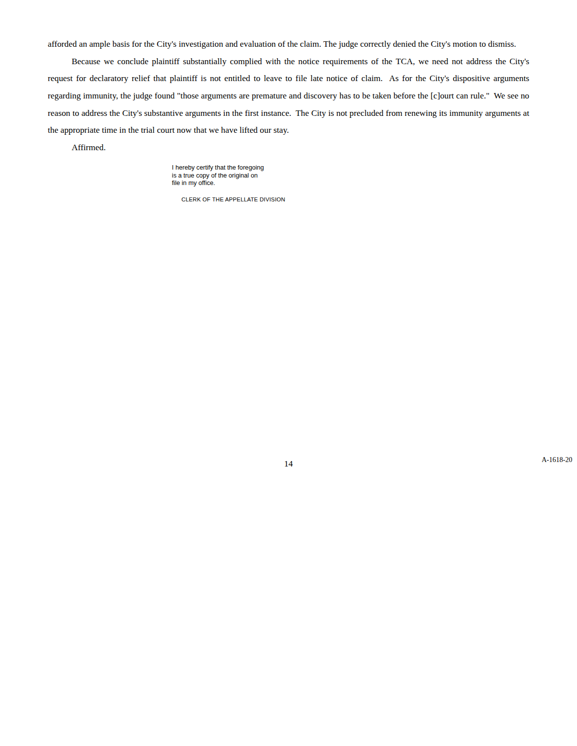afforded an ample basis for the City's investigation and evaluation of the claim. The judge correctly denied the City's motion to dismiss.
Because we conclude plaintiff substantially complied with the notice requirements of the TCA, we need not address the City's request for declaratory relief that plaintiff is not entitled to leave to file late notice of claim. As for the City's dispositive arguments regarding immunity, the judge found "those arguments are premature and discovery has to be taken before the [c]ourt can rule." We see no reason to address the City's substantive arguments in the first instance. The City is not precluded from renewing its immunity arguments at the appropriate time in the trial court now that we have lifted our stay.
Affirmed.
I hereby certify that the foregoing is a true copy of the original on file in my office.    CLERK OF THE APPELLATE DIVISION
14
A-1618-20